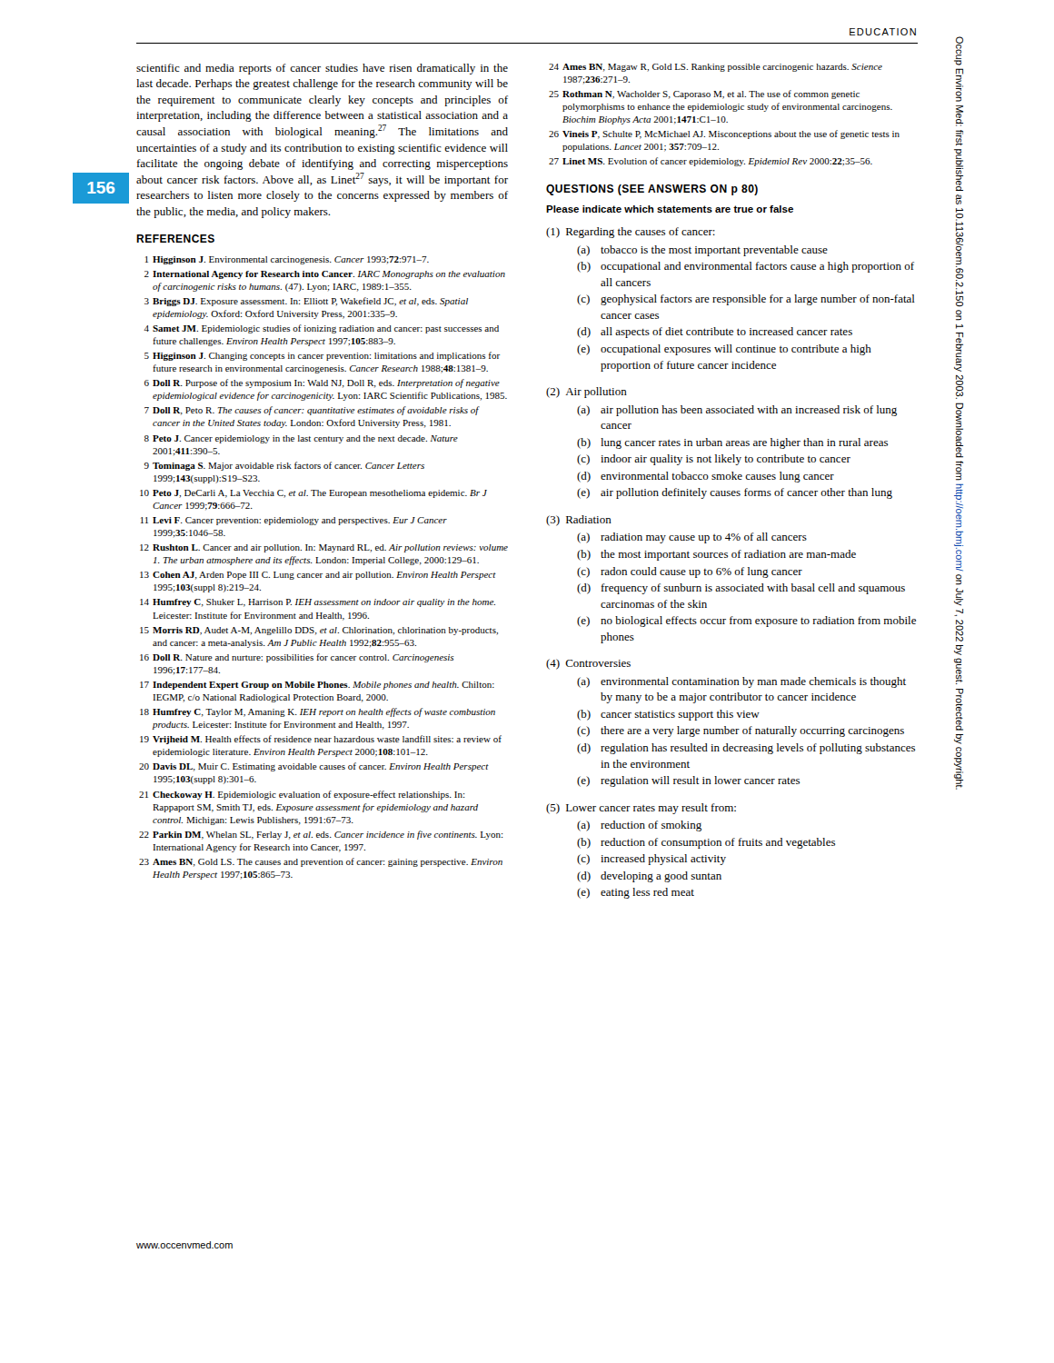EDUCATION
156
Occup Environ Med: first published as 10.1136/oem.60.2.150 on 1 February 2003. Downloaded from http://oem.bmj.com/ on July 7, 2022 by guest. Protected by copyright.
scientific and media reports of cancer studies have risen dramatically in the last decade. Perhaps the greatest challenge for the research community will be the requirement to communicate clearly key concepts and principles of interpretation, including the difference between a statistical association and a causal association with biological meaning.27 The limitations and uncertainties of a study and its contribution to existing scientific evidence will facilitate the ongoing debate of identifying and correcting misperceptions about cancer risk factors. Above all, as Linet27 says, it will be important for researchers to listen more closely to the concerns expressed by members of the public, the media, and policy makers.
REFERENCES
1 Higginson J. Environmental carcinogenesis. Cancer 1993;72:971–7.
2 International Agency for Research into Cancer. IARC Monographs on the evaluation of carcinogenic risks to humans. (47). Lyon; IARC, 1989:1–355.
3 Briggs DJ. Exposure assessment. In: Elliott P, Wakefield JC, et al, eds. Spatial epidemiology. Oxford: Oxford University Press, 2001:335–9.
4 Samet JM. Epidemiologic studies of ionizing radiation and cancer: past successes and future challenges. Environ Health Perspect 1997;105:883–9.
5 Higginson J. Changing concepts in cancer prevention: limitations and implications for future research in environmental carcinogenesis. Cancer Research 1988;48:1381–9.
6 Doll R. Purpose of the symposium In: Wald NJ, Doll R, eds. Interpretation of negative epidemiological evidence for carcinogenicity. Lyon: IARC Scientific Publications, 1985.
7 Doll R, Peto R. The causes of cancer: quantitative estimates of avoidable risks of cancer in the United States today. London: Oxford University Press, 1981.
8 Peto J. Cancer epidemiology in the last century and the next decade. Nature 2001;411:390–5.
9 Tominaga S. Major avoidable risk factors of cancer. Cancer Letters 1999;143(suppl):S19–S23.
10 Peto J, DeCarli A, La Vecchia C, et al. The European mesothelioma epidemic. Br J Cancer 1999;79:666–72.
11 Levi F. Cancer prevention: epidemiology and perspectives. Eur J Cancer 1999;35:1046–58.
12 Rushton L. Cancer and air pollution. In: Maynard RL, ed. Air pollution reviews: volume 1. The urban atmosphere and its effects. London: Imperial College, 2000:129–61.
13 Cohen AJ, Arden Pope III C. Lung cancer and air pollution. Environ Health Perspect 1995;103(suppl 8):219–24.
14 Humfrey C, Shuker L, Harrison P. IEH assessment on indoor air quality in the home. Leicester: Institute for Environment and Health, 1996.
15 Morris RD, Audet A-M, Angelillo DDS, et al. Chlorination, chlorination by-products, and cancer: a meta-analysis. Am J Public Health 1992;82:955–63.
16 Doll R. Nature and nurture: possibilities for cancer control. Carcinogenesis 1996;17:177–84.
17 Independent Expert Group on Mobile Phones. Mobile phones and health. Chilton: IEGMP, c/o National Radiological Protection Board, 2000.
18 Humfrey C, Taylor M, Amaning K. IEH report on health effects of waste combustion products. Leicester: Institute for Environment and Health, 1997.
19 Vrijheid M. Health effects of residence near hazardous waste landfill sites: a review of epidemiologic literature. Environ Health Perspect 2000;108:101–12.
20 Davis DL, Muir C. Estimating avoidable causes of cancer. Environ Health Perspect 1995;103(suppl 8):301–6.
21 Checkoway H. Epidemiologic evaluation of exposure-effect relationships. In: Rappaport SM, Smith TJ, eds. Exposure assessment for epidemiology and hazard control. Michigan: Lewis Publishers, 1991:67–73.
22 Parkin DM, Whelan SL, Ferlay J, et al. eds. Cancer incidence in five continents. Lyon: International Agency for Research into Cancer, 1997.
23 Ames BN, Gold LS. The causes and prevention of cancer: gaining perspective. Environ Health Perspect 1997;105:865–73.
24 Ames BN, Magaw R, Gold LS. Ranking possible carcinogenic hazards. Science 1987;236:271–9.
25 Rothman N, Wacholder S, Caporaso M, et al. The use of common genetic polymorphisms to enhance the epidemiologic study of environmental carcinogens. Biochim Biophys Acta 2001;1471:C1–10.
26 Vineis P, Schulte P, McMichael AJ. Misconceptions about the use of genetic tests in populations. Lancet 2001; 357:709–12.
27 Linet MS. Evolution of cancer epidemiology. Epidemiol Rev 2000:22;35–56.
QUESTIONS (SEE ANSWERS ON p 80)
Please indicate which statements are true or false
(1) Regarding the causes of cancer:
(a) tobacco is the most important preventable cause
(b) occupational and environmental factors cause a high proportion of all cancers
(c) geophysical factors are responsible for a large number of non-fatal cancer cases
(d) all aspects of diet contribute to increased cancer rates
(e) occupational exposures will continue to contribute a high proportion of future cancer incidence
(2) Air pollution
(a) air pollution has been associated with an increased risk of lung cancer
(b) lung cancer rates in urban areas are higher than in rural areas
(c) indoor air quality is not likely to contribute to cancer
(d) environmental tobacco smoke causes lung cancer
(e) air pollution definitely causes forms of cancer other than lung
(3) Radiation
(a) radiation may cause up to 4% of all cancers
(b) the most important sources of radiation are man-made
(c) radon could cause up to 6% of lung cancer
(d) frequency of sunburn is associated with basal cell and squamous carcinomas of the skin
(e) no biological effects occur from exposure to radiation from mobile phones
(4) Controversies
(a) environmental contamination by man made chemicals is thought by many to be a major contributor to cancer incidence
(b) cancer statistics support this view
(c) there are a very large number of naturally occurring carcinogens
(d) regulation has resulted in decreasing levels of polluting substances in the environment
(e) regulation will result in lower cancer rates
(5) Lower cancer rates may result from:
(a) reduction of smoking
(b) reduction of consumption of fruits and vegetables
(c) increased physical activity
(d) developing a good suntan
(e) eating less red meat
www.occenvmed.com